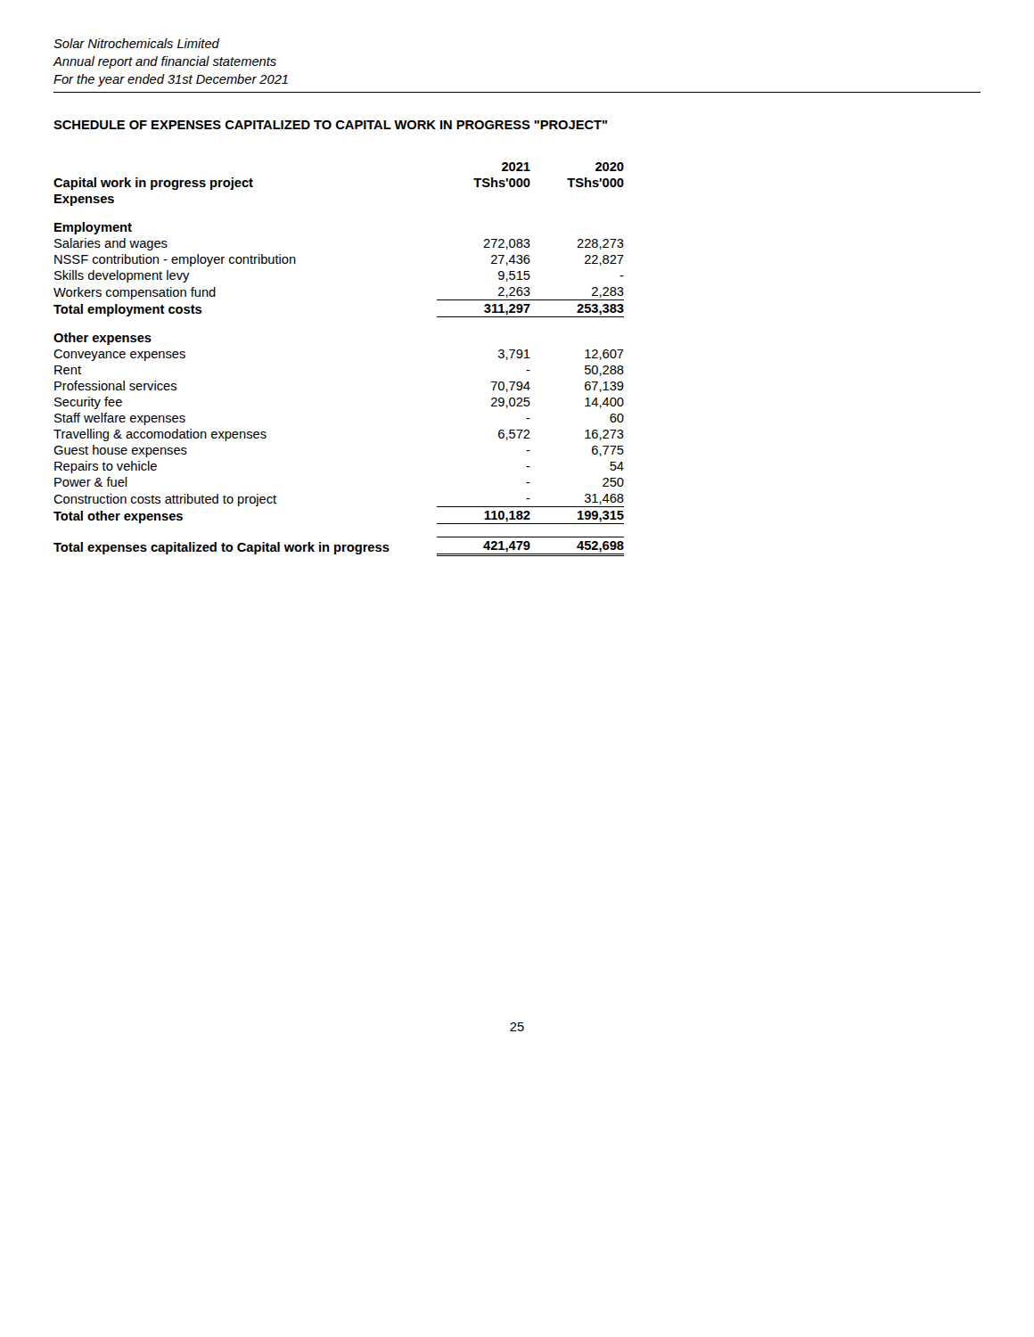Solar Nitrochemicals Limited
Annual report and financial statements
For the year ended 31st December 2021
SCHEDULE OF EXPENSES CAPITALIZED TO CAPITAL WORK IN PROGRESS "PROJECT"
| | 2021 | 2020 |
| Capital work in progress project | TShs'000 | TShs'000 |
| Expenses | | |
| Employment | | |
| Salaries and wages | 272,083 | 228,273 |
| NSSF contribution - employer contribution | 27,436 | 22,827 |
| Skills development levy | 9,515 | - |
| Workers compensation fund | 2,263 | 2,283 |
| Total employment costs | 311,297 | 253,383 |
| Other expenses | | |
| Conveyance expenses | 3,791 | 12,607 |
| Rent | - | 50,288 |
| Professional services | 70,794 | 67,139 |
| Security fee | 29,025 | 14,400 |
| Staff welfare expenses | - | 60 |
| Travelling & accomodation expenses | 6,572 | 16,273 |
| Guest house expenses | - | 6,775 |
| Repairs to vehicle | - | 54 |
| Power & fuel | - | 250 |
| Construction costs attributed to project | - | 31,468 |
| Total other expenses | 110,182 | 199,315 |
| Total expenses capitalized to Capital work in progress | 421,479 | 452,698 |
25